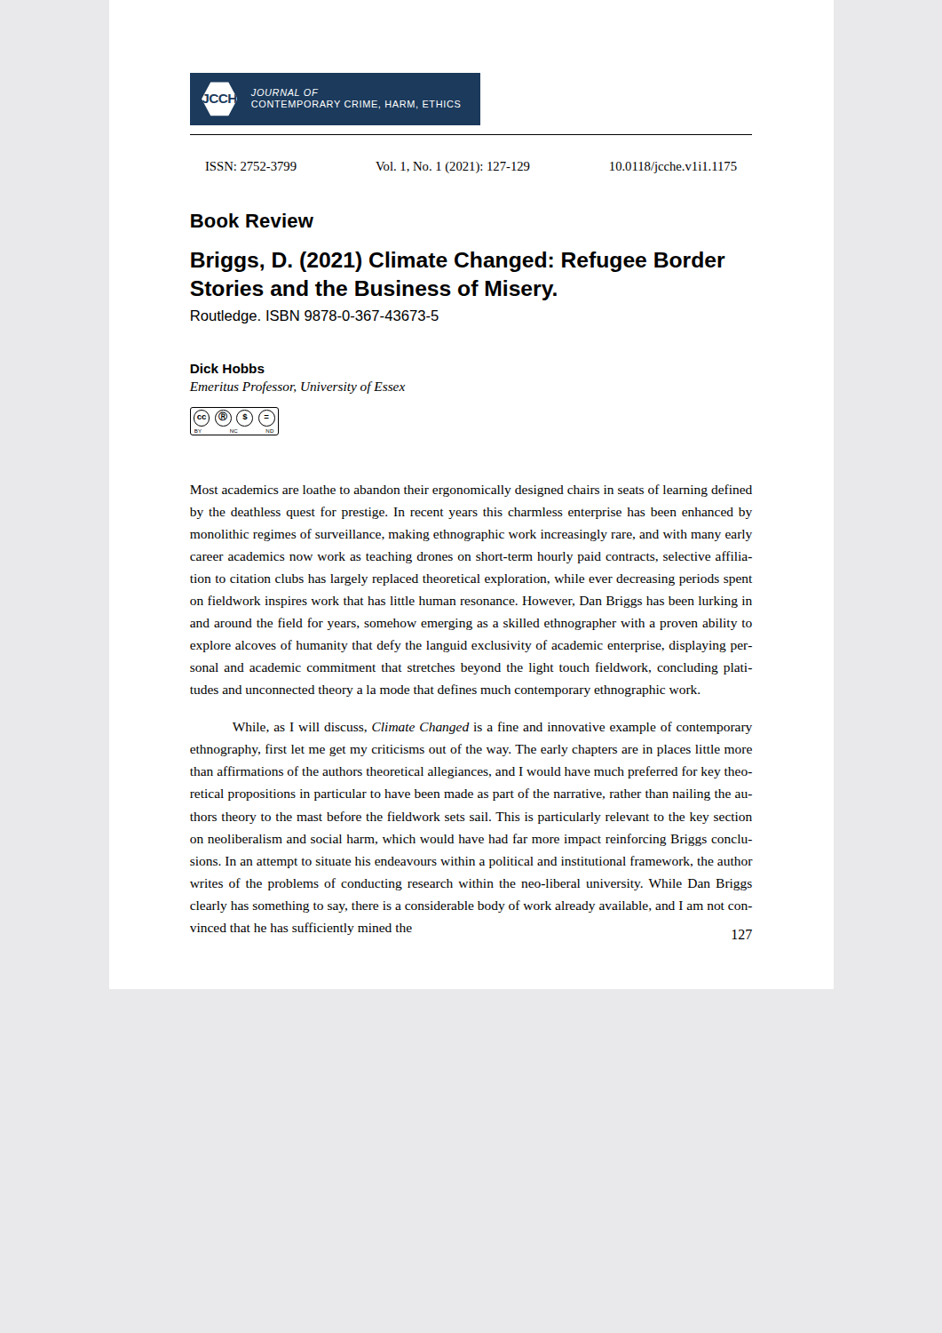JCCHE
JOURNAL OF
CONTEMPORARY CRIME, HARM, ETHICS
ISSN: 2752-3799 Vol. 1, No. 1 (2021): 127-129 10.0118/jcche.v1i1.1175
Book Review
Briggs, D. (2021) Climate Changed: Refugee Border Stories and the Business of Misery.
Routledge. ISBN 9878-0-367-43673-5
Dick Hobbs
Emeritus Professor, University of Essex
ccⓇ$=
BY NC ND
Most academics are loathe to abandon their ergonomically designed chairs in seats of learning defined by the deathless quest for prestige. In recent years this charmless enterprise has been enhanced by monolithic regimes of surveillance, making ethnographic work increasingly rare, and with many early career academics now work as teaching drones on short-term hourly paid contracts, selective affiliation to citation clubs has largely replaced theoretical exploration, while ever decreasing periods spent on fieldwork inspires work that has little human resonance. However, Dan Briggs has been lurking in and around the field for years, somehow emerging as a skilled ethnographer with a proven ability to explore alcoves of humanity that defy the languid exclusivity of academic enterprise, displaying personal and academic commitment that stretches beyond the light touch fieldwork, concluding platitudes and unconnected theory a la mode that defines much contemporary ethnographic work.
While, as I will discuss, Climate Changed is a fine and innovative example of contemporary ethnography, first let me get my criticisms out of the way. The early chapters are in places little more than affirmations of the authors theoretical allegiances, and I would have much preferred for key theoretical propositions in particular to have been made as part of the narrative, rather than nailing the authors theory to the mast before the fieldwork sets sail. This is particularly relevant to the key section on neoliberalism and social harm, which would have had far more impact reinforcing Briggs conclusions. In an attempt to situate his endeavours within a political and institutional framework, the author writes of the problems of conducting research within the neo-liberal university. While Dan Briggs clearly has something to say, there is a considerable body of work already available, and I am not convinced that he has sufficiently mined the
127